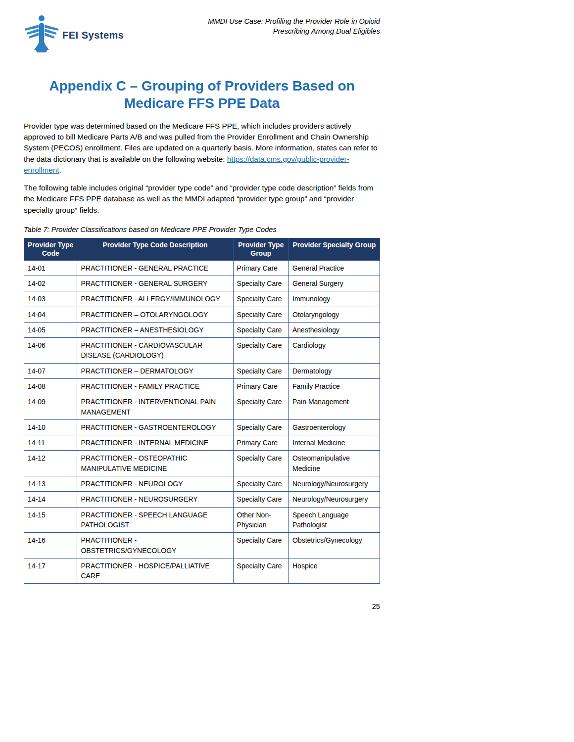FEI Systems
MMDI Use Case: Profiling the Provider Role in Opioid
Prescribing Among Dual Eligibles
Appendix C – Grouping of Providers Based on Medicare FFS PPE Data
Provider type was determined based on the Medicare FFS PPE, which includes providers actively approved to bill Medicare Parts A/B and was pulled from the Provider Enrollment and Chain Ownership System (PECOS) enrollment. Files are updated on a quarterly basis. More information, states can refer to the data dictionary that is available on the following website: https://data.cms.gov/public-provider-enrollment.
The following table includes original “provider type code” and “provider type code description” fields from the Medicare FFS PPE database as well as the MMDI adapted “provider type group” and “provider specialty group” fields.
Table 7: Provider Classifications based on Medicare PPE Provider Type Codes
| Provider Type Code | Provider Type Code Description | Provider Type Group | Provider Specialty Group |
| --- | --- | --- | --- |
| 14-01 | PRACTITIONER - GENERAL PRACTICE | Primary Care | General Practice |
| 14-02 | PRACTITIONER - GENERAL SURGERY | Specialty Care | General Surgery |
| 14-03 | PRACTITIONER - ALLERGY/IMMUNOLOGY | Specialty Care | Immunology |
| 14-04 | PRACTITIONER – OTOLARYNGOLOGY | Specialty Care | Otolaryngology |
| 14-05 | PRACTITIONER – ANESTHESIOLOGY | Specialty Care | Anesthesiology |
| 14-06 | PRACTITIONER - CARDIOVASCULAR DISEASE (CARDIOLOGY) | Specialty Care | Cardiology |
| 14-07 | PRACTITIONER – DERMATOLOGY | Specialty Care | Dermatology |
| 14-08 | PRACTITIONER - FAMILY PRACTICE | Primary Care | Family Practice |
| 14-09 | PRACTITIONER - INTERVENTIONAL PAIN MANAGEMENT | Specialty Care | Pain Management |
| 14-10 | PRACTITIONER - GASTROENTEROLOGY | Specialty Care | Gastroenterology |
| 14-11 | PRACTITIONER - INTERNAL MEDICINE | Primary Care | Internal Medicine |
| 14-12 | PRACTITIONER - OSTEOPATHIC MANIPULATIVE MEDICINE | Specialty Care | Osteomanipulative Medicine |
| 14-13 | PRACTITIONER - NEUROLOGY | Specialty Care | Neurology/Neurosurgery |
| 14-14 | PRACTITIONER - NEUROSURGERY | Specialty Care | Neurology/Neurosurgery |
| 14-15 | PRACTITIONER - SPEECH LANGUAGE PATHOLOGIST | Other Non-Physician | Speech Language Pathologist |
| 14-16 | PRACTITIONER - OBSTETRICS/GYNECOLOGY | Specialty Care | Obstetrics/Gynecology |
| 14-17 | PRACTITIONER - HOSPICE/PALLIATIVE CARE | Specialty Care | Hospice |
25